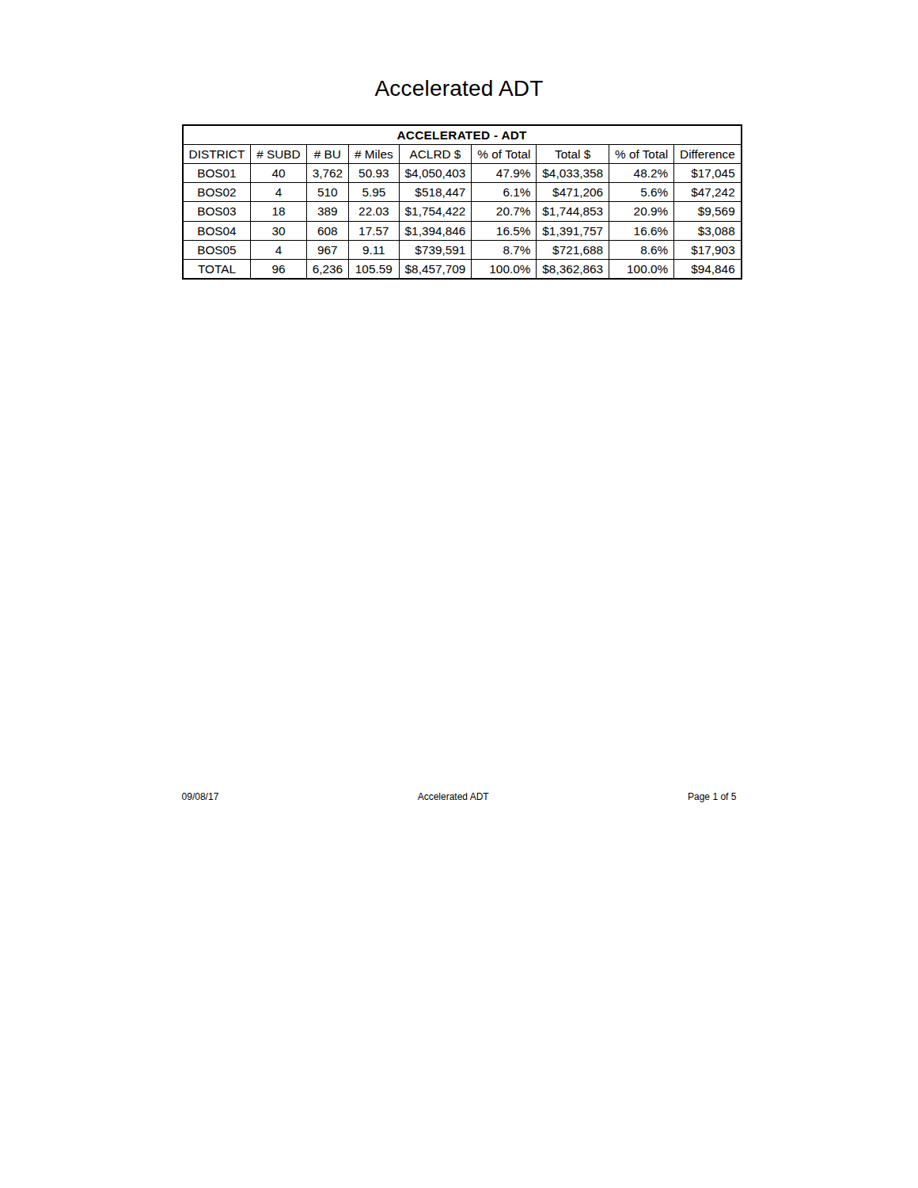Accelerated ADT
| ACCELERATED - ADT |
| --- |
| DISTRICT | # SUBD | # BU | # Miles | ACLRD $ | % of Total | Total $ | % of Total | Difference |
| BOS01 | 40 | 3,762 | 50.93 | $4,050,403 | 47.9% | $4,033,358 | 48.2% | $17,045 |
| BOS02 | 4 | 510 | 5.95 | $518,447 | 6.1% | $471,206 | 5.6% | $47,242 |
| BOS03 | 18 | 389 | 22.03 | $1,754,422 | 20.7% | $1,744,853 | 20.9% | $9,569 |
| BOS04 | 30 | 608 | 17.57 | $1,394,846 | 16.5% | $1,391,757 | 16.6% | $3,088 |
| BOS05 | 4 | 967 | 9.11 | $739,591 | 8.7% | $721,688 | 8.6% | $17,903 |
| TOTAL | 96 | 6,236 | 105.59 | $8,457,709 | 100.0% | $8,362,863 | 100.0% | $94,846 |
09/08/17
Accelerated ADT
Page 1 of 5